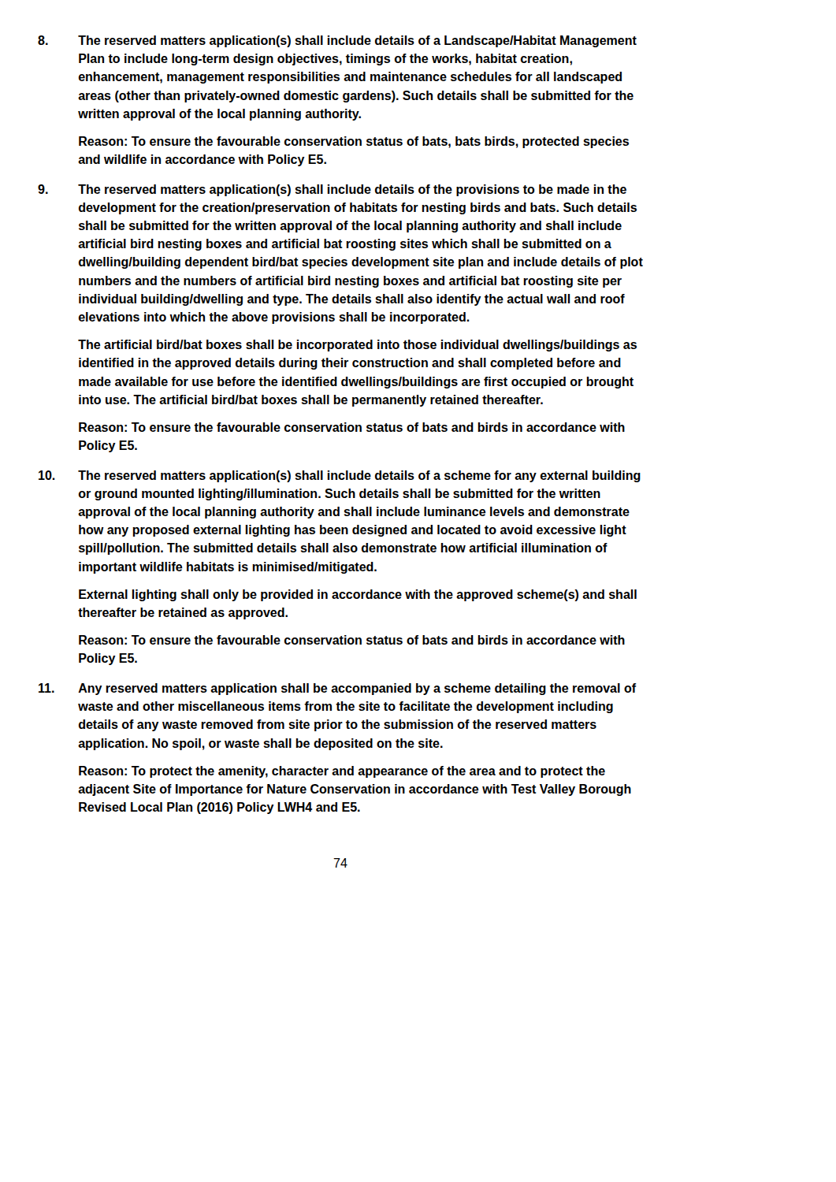8.
The reserved matters application(s) shall include details of a Landscape/Habitat Management Plan to include long-term design objectives, timings of the works, habitat creation, enhancement, management responsibilities and maintenance schedules for all landscaped areas (other than privately-owned domestic gardens). Such details shall be submitted for the written approval of the local planning authority.
Reason: To ensure the favourable conservation status of bats, bats birds, protected species and wildlife in accordance with Policy E5.
9.
The reserved matters application(s) shall include details of the provisions to be made in the development for the creation/preservation of habitats for nesting birds and bats. Such details shall be submitted for the written approval of the local planning authority and shall include artificial bird nesting boxes and artificial bat roosting sites which shall be submitted on a dwelling/building dependent bird/bat species development site plan and include details of plot numbers and the numbers of artificial bird nesting boxes and artificial bat roosting site per individual building/dwelling and type. The details shall also identify the actual wall and roof elevations into which the above provisions shall be incorporated.
The artificial bird/bat boxes shall be incorporated into those individual dwellings/buildings as identified in the approved details during their construction and shall completed before and made available for use before the identified dwellings/buildings are first occupied or brought into use. The artificial bird/bat boxes shall be permanently retained thereafter.
Reason: To ensure the favourable conservation status of bats and birds in accordance with Policy E5.
10.
The reserved matters application(s) shall include details of a scheme for any external building or ground mounted lighting/illumination. Such details shall be submitted for the written approval of the local planning authority and shall include luminance levels and demonstrate how any proposed external lighting has been designed and located to avoid excessive light spill/pollution. The submitted details shall also demonstrate how artificial illumination of important wildlife habitats is minimised/mitigated.
External lighting shall only be provided in accordance with the approved scheme(s) and shall thereafter be retained as approved.
Reason: To ensure the favourable conservation status of bats and birds in accordance with Policy E5.
11.
Any reserved matters application shall be accompanied by a scheme detailing the removal of waste and other miscellaneous items from the site to facilitate the development including details of any waste removed from site prior to the submission of the reserved matters application. No spoil, or waste shall be deposited on the site.
Reason: To protect the amenity, character and appearance of the area and to protect the adjacent Site of Importance for Nature Conservation in accordance with Test Valley Borough Revised Local Plan (2016) Policy LWH4 and E5.
74